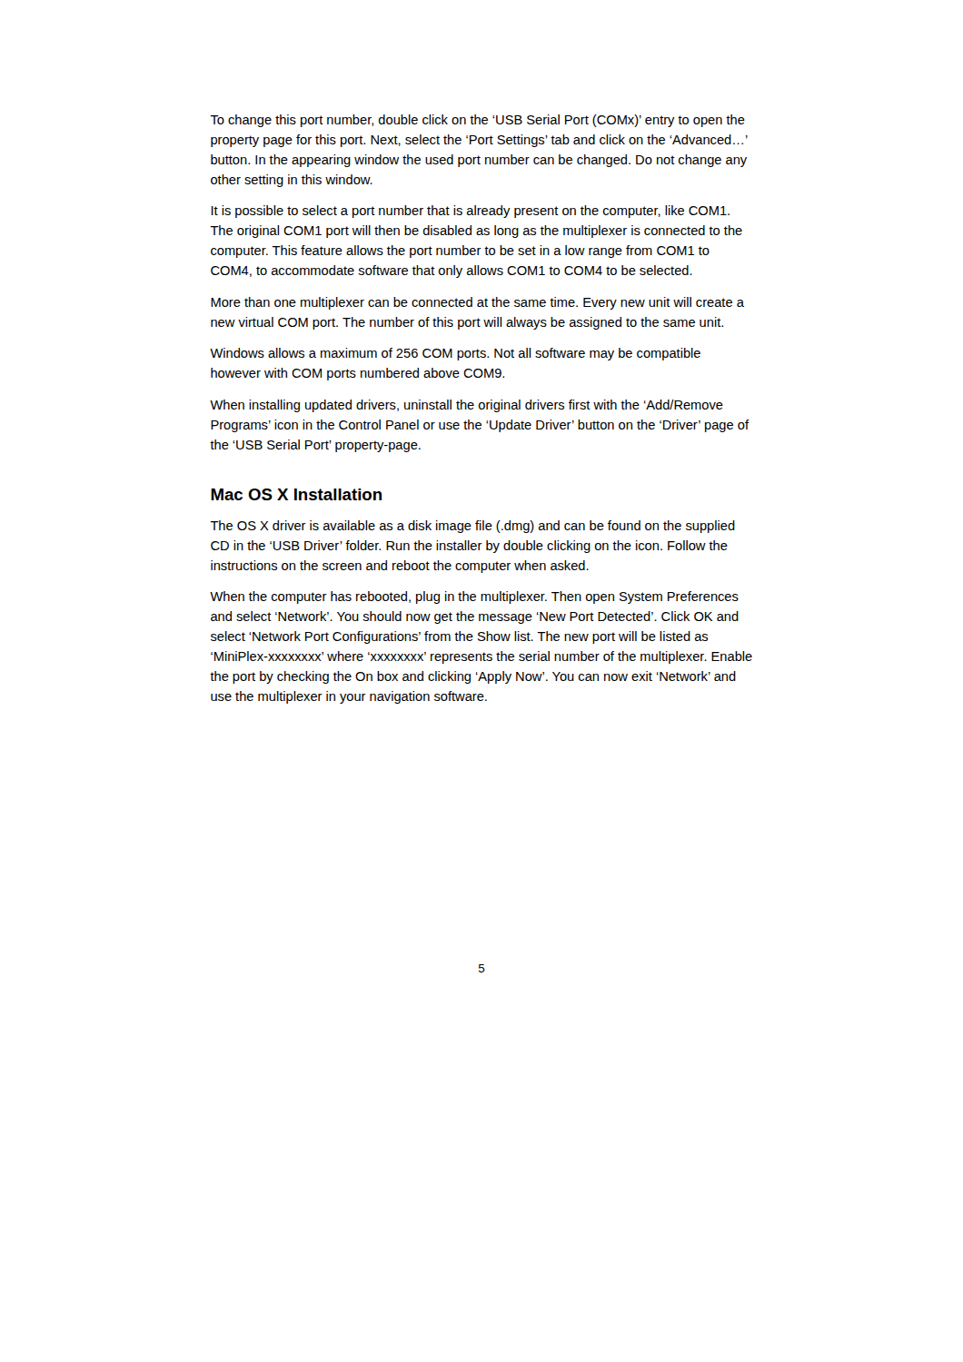To change this port number, double click on the ‘USB Serial Port (COMx)’ entry to open the property page for this port. Next, select the ‘Port Settings’ tab and click on the ‘Advanced…’ button. In the appearing window the used port number can be changed. Do not change any other setting in this window.
It is possible to select a port number that is already present on the computer, like COM1. The original COM1 port will then be disabled as long as the multiplexer is connected to the computer. This feature allows the port number to be set in a low range from COM1 to COM4, to accommodate software that only allows COM1 to COM4 to be selected.
More than one multiplexer can be connected at the same time. Every new unit will create a new virtual COM port. The number of this port will always be assigned to the same unit.
Windows allows a maximum of 256 COM ports. Not all software may be compatible however with COM ports numbered above COM9.
When installing updated drivers, uninstall the original drivers first with the ‘Add/Remove Programs’ icon in the Control Panel or use the ‘Update Driver’ button on the ‘Driver’ page of the ‘USB Serial Port’ property-page.
Mac OS X Installation
The OS X driver is available as a disk image file (.dmg) and can be found on the supplied CD in the ‘USB Driver’ folder. Run the installer by double clicking on the icon. Follow the instructions on the screen and reboot the computer when asked.
When the computer has rebooted, plug in the multiplexer. Then open System Preferences and select ‘Network’. You should now get the message ‘New Port Detected’. Click OK and select ‘Network Port Configurations’ from the Show list. The new port will be listed as ‘MiniPlex-xxxxxxxx’ where ‘xxxxxxxx’ represents the serial number of the multiplexer. Enable the port by checking the On box and clicking ‘Apply Now’. You can now exit ‘Network’ and use the multiplexer in your navigation software.
5